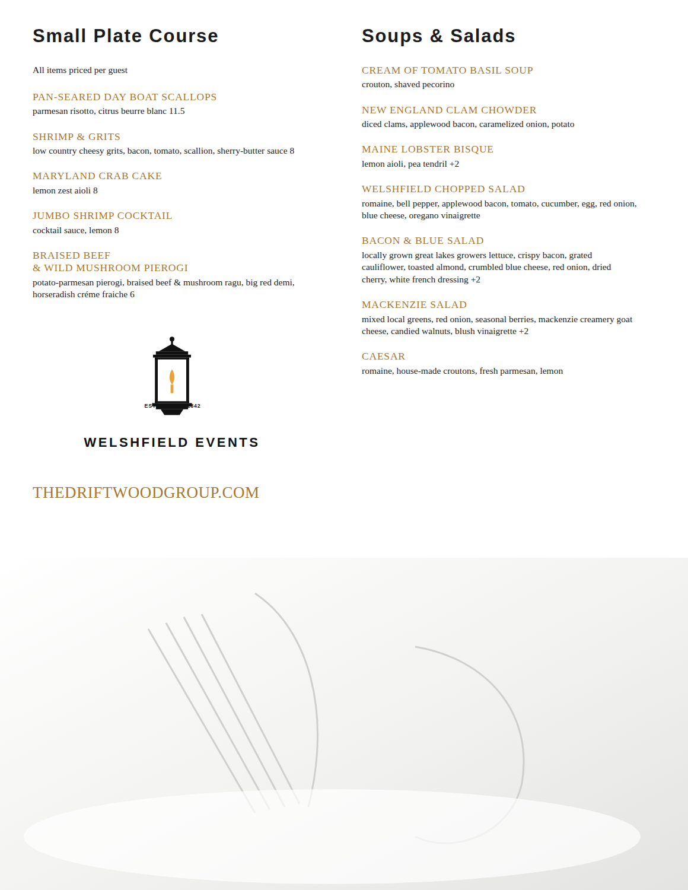Small Plate Course
All items priced per guest
Pan-Seared Day Boat Scallops
parmesan risotto, citrus beurre blanc 11.5
Shrimp & Grits
low country cheesy grits, bacon, tomato, scallion, sherry-butter sauce 8
Maryland Crab Cake
lemon zest aioli 8
Jumbo Shrimp Cocktail
cocktail sauce, lemon 8
Braised Beef
& Wild Mushroom Pierogi
potato-parmesan pierogi, braised beef & mushroom ragu, big red demi, horseradish créme fraiche 6
ESTD 1842
WELSHFIELD EVENTS
THEDRIFTWOODGROUP.COM
Soups & Salads
Cream of Tomato Basil Soup
crouton, shaved pecorino
New England Clam Chowder
diced clams, applewood bacon, caramelized onion, potato
Maine Lobster Bisque
lemon aioli, pea tendril +2
Welshfield Chopped Salad
romaine, bell pepper, applewood bacon, tomato, cucumber, egg, red onion, blue cheese, oregano vinaigrette
Bacon & Blue Salad
locally grown great lakes growers lettuce, crispy bacon, grated cauliflower, toasted almond, crumbled blue cheese, red onion, dried cherry, white french dressing +2
Mackenzie Salad
mixed local greens, red onion, seasonal berries, mackenzie creamery goat cheese, candied walnuts, blush vinaigrette +2
Caesar
romaine, house-made croutons, fresh parmesan, lemon